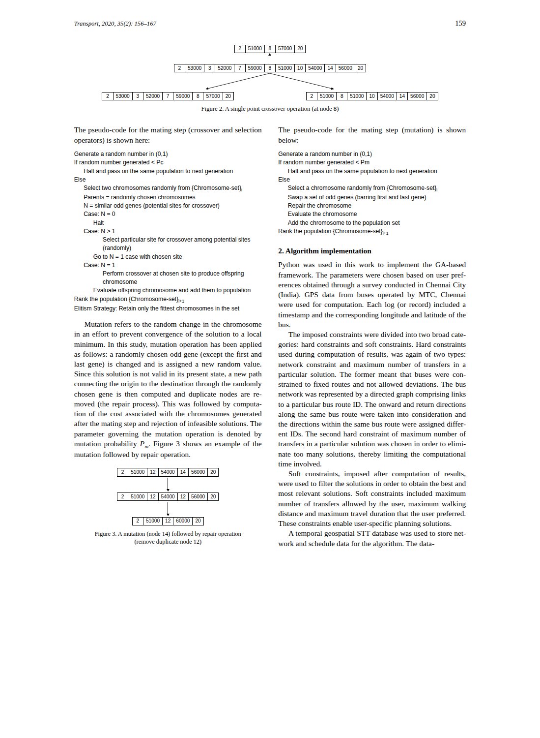Transport, 2020, 35(2): 156–167 159
| 2 | 51000 | 8 | 57000 | 20 |
| 2 | 53000 | 3 | 52000 | 7 | 59000 | 8 | 51000 | 10 | 54000 | 14 | 56000 | 20 |
| 2 | 53000 | 3 | 52000 | 7 | 59000 | 8 | 57000 | 20 |
| 2 | 51000 | 8 | 51000 | 10 | 54000 | 14 | 56000 | 20 |
Figure 2. A single point crossover operation (at node 8)
The pseudo-code for the mating step (crossover and selection operators) is shown here:
Generate a random number in (0,1)
If random number generated < Pc
Halt and pass on the same population to next generation
Else
Select two chromosomes randomly from {Chromosome-set}i
Parents = randomly chosen chromosomes
N = similar odd genes (potential sites for crossover)
Case: N = 0
Halt
Case: N > 1
Select particular site for crossover among potential sites (randomly)
Go to N = 1 case with chosen site
Case: N = 1
Perform crossover at chosen site to produce offspring chromosome
Evaluate offspring chromosome and add them to population
Rank the population {Chromosome-set}i+1
Elitism Strategy: Retain only the fittest chromosomes in the set
Mutation refers to the random change in the chromosome in an effort to prevent convergence of the solution to a local minimum. In this study, mutation operation has been applied as follows: a randomly chosen odd gene (except the first and last gene) is changed and is assigned a new random value. Since this solution is not valid in its present state, a new path connecting the origin to the destination through the randomly chosen gene is then computed and duplicate nodes are removed (the repair process). This was followed by computation of the cost associated with the chromosomes generated after the mating step and rejection of infeasible solutions. The parameter governing the mutation operation is denoted by mutation probability Pm. Figure 3 shows an example of the mutation followed by repair operation.
| 2 | 51000 | 12 | 54000 | 14 | 56000 | 20 |
| 2 | 51000 | 12 | 54000 | 12 | 56000 | 20 |
| 2 | 51000 | 12 | 60000 | 20 |
Figure 3. A mutation (node 14) followed by repair operation
(remove duplicate node 12)
The pseudo-code for the mating step (mutation) is shown below:
Generate a random number in (0,1)
If random number generated < Pm
Halt and pass on the same population to next generation
Else
Select a chromosome randomly from {Chromosome-set}i
Swap a set of odd genes (barring first and last gene)
Repair the chromosome
Evaluate the chromosome
Add the chromosome to the population set
Rank the population {Chromosome-set}i+1
2. Algorithm implementation
Python was used in this work to implement the GA-based framework. The parameters were chosen based on user preferences obtained through a survey conducted in Chennai City (India). GPS data from buses operated by MTC, Chennai were used for computation. Each log (or record) included a timestamp and the corresponding longitude and latitude of the bus.
The imposed constraints were divided into two broad categories: hard constraints and soft constraints. Hard constraints used during computation of results, was again of two types: network constraint and maximum number of transfers in a particular solution. The former meant that buses were constrained to fixed routes and not allowed deviations. The bus network was represented by a directed graph comprising links to a particular bus route ID. The onward and return directions along the same bus route were taken into consideration and the directions within the same bus route were assigned different IDs. The second hard constraint of maximum number of transfers in a particular solution was chosen in order to eliminate too many solutions, thereby limiting the computational time involved.
Soft constraints, imposed after computation of results, were used to filter the solutions in order to obtain the best and most relevant solutions. Soft constraints included maximum number of transfers allowed by the user, maximum walking distance and maximum travel duration that the user preferred. These constraints enable user-specific planning solutions.
A temporal geospatial STT database was used to store network and schedule data for the algorithm. The data-